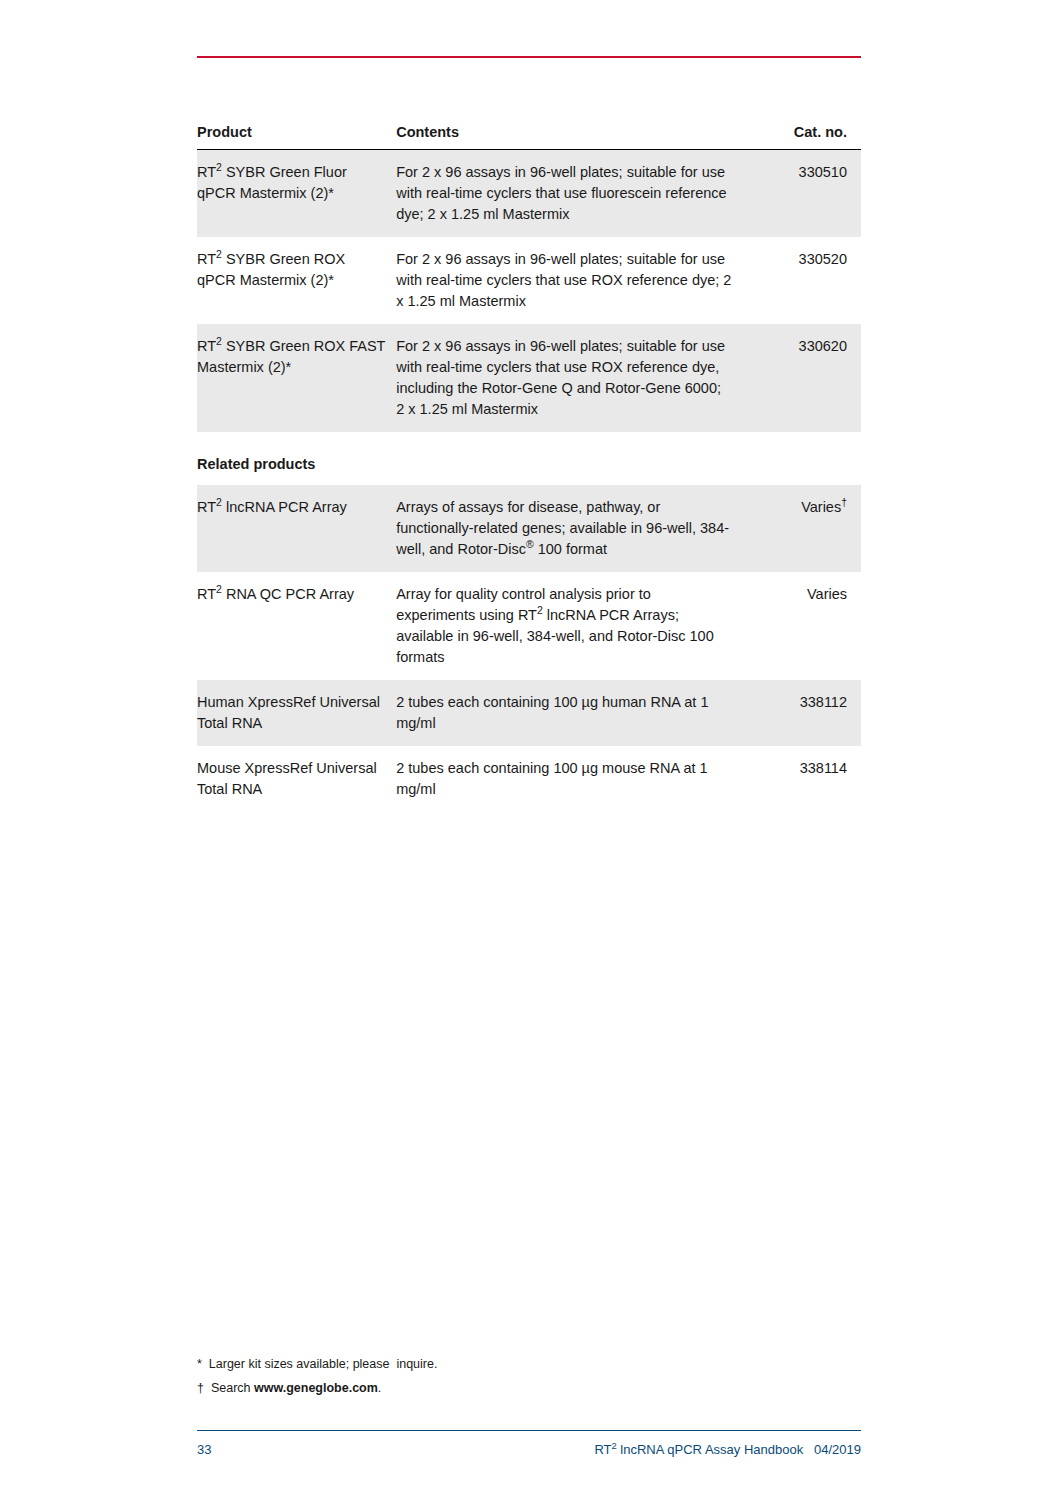| Product | Contents | Cat. no. |
| --- | --- | --- |
| RT 2 SYBR Green Fluor qPCR Mastermix (2)* | For 2 x 96 assays in 96-well plates; suitable for use with real-time cyclers that use fluorescein reference dye; 2 x 1.25 ml Mastermix | 330510 |
| RT 2 SYBR Green ROX qPCR Mastermix (2)* | For 2 x 96 assays in 96-well plates; suitable for use with real-time cyclers that use ROX reference dye; 2 x 1.25 ml Mastermix | 330520 |
| RT 2 SYBR Green ROX FAST Mastermix (2)* | For 2 x 96 assays in 96-well plates; suitable for use with real-time cyclers that use ROX reference dye, including the Rotor-Gene Q and Rotor-Gene 6000; 2 x 1.25 ml Mastermix | 330620 |
| Related products |
| RT 2 lncRNA PCR Array | Arrays of assays for disease, pathway, or functionally-related genes; available in 96-well, 384-well, and Rotor-Disc ® 100 format | Varies † |
| RT 2 RNA QC PCR Array | Array for quality control analysis prior to experiments using RT 2 lncRNA PCR Arrays; available in 96-well, 384-well, and Rotor-Disc 100 formats | Varies |
| Human XpressRef Universal Total RNA | 2 tubes each containing 100 µg human RNA at 1 mg/ml | 338112 |
| Mouse XpressRef Universal Total RNA | 2 tubes each containing 100 µg mouse RNA at 1 mg/ml | 338114 |
* Larger kit sizes available; please inquire.
† Search www.geneglobe.com.
33 RT2 lncRNA qPCR Assay Handbook 04/2019